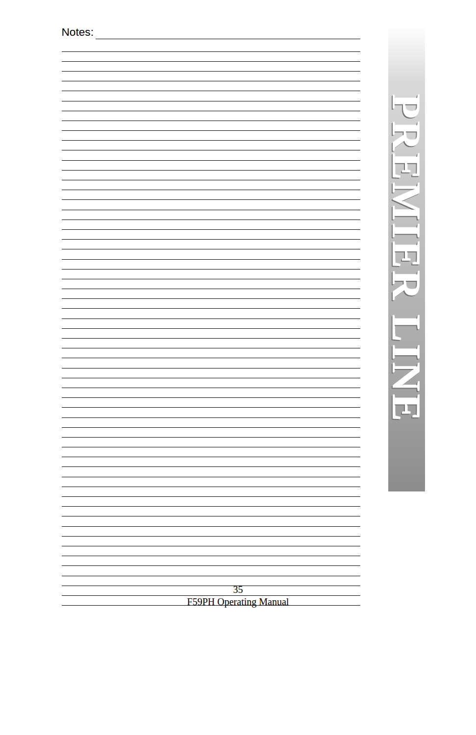PREMIER LINE
Notes:
35 F59PH Operating Manual